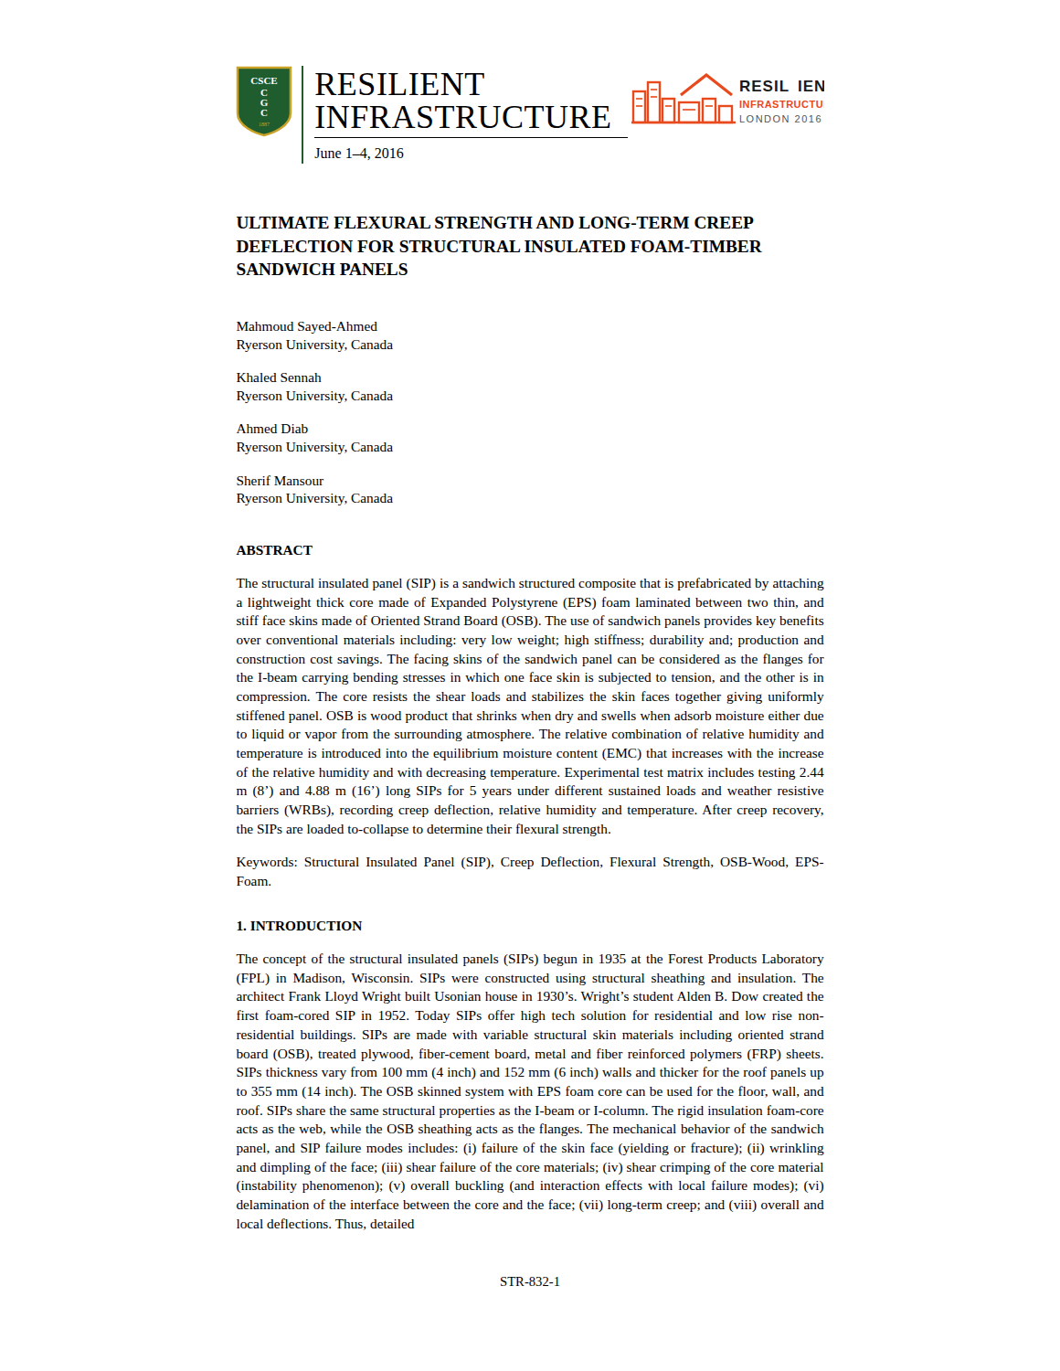CSCE C G C 1887
RESILIENT INFRASTRUCTURE
June 1–4, 2016
RESIL INFRASTRUCTURE LONDON 2016 IENT
Ultimate Flexural Strength and Long-Term Creep Deflection for Structural Insulated Foam-Timber Sandwich Panels
Mahmoud Sayed-Ahmed Ryerson University, Canada
Khaled Sennah Ryerson University, Canada
Ahmed Diab Ryerson University, Canada
Sherif Mansour Ryerson University, Canada
ABSTRACT
The structural insulated panel (SIP) is a sandwich structured composite that is prefabricated by attaching a lightweight thick core made of Expanded Polystyrene (EPS) foam laminated between two thin, and stiff face skins made of Oriented Strand Board (OSB). The use of sandwich panels provides key benefits over conventional materials including: very low weight; high stiffness; durability and; production and construction cost savings. The facing skins of the sandwich panel can be considered as the flanges for the I-beam carrying bending stresses in which one face skin is subjected to tension, and the other is in compression. The core resists the shear loads and stabilizes the skin faces together giving uniformly stiffened panel. OSB is wood product that shrinks when dry and swells when adsorb moisture either due to liquid or vapor from the surrounding atmosphere. The relative combination of relative humidity and temperature is introduced into the equilibrium moisture content (EMC) that increases with the increase of the relative humidity and with decreasing temperature. Experimental test matrix includes testing 2.44 m (8’) and 4.88 m (16’) long SIPs for 5 years under different sustained loads and weather resistive barriers (WRBs), recording creep deflection, relative humidity and temperature. After creep recovery, the SIPs are loaded to-collapse to determine their flexural strength.
Keywords: Structural Insulated Panel (SIP), Creep Deflection, Flexural Strength, OSB-Wood, EPS-Foam.
1. INTRODUCTION
The concept of the structural insulated panels (SIPs) begun in 1935 at the Forest Products Laboratory (FPL) in Madison, Wisconsin. SIPs were constructed using structural sheathing and insulation. The architect Frank Lloyd Wright built Usonian house in 1930’s. Wright’s student Alden B. Dow created the first foam-cored SIP in 1952. Today SIPs offer high tech solution for residential and low rise non-residential buildings. SIPs are made with variable structural skin materials including oriented strand board (OSB), treated plywood, fiber-cement board, metal and fiber reinforced polymers (FRP) sheets. SIPs thickness vary from 100 mm (4 inch) and 152 mm (6 inch) walls and thicker for the roof panels up to 355 mm (14 inch). The OSB skinned system with EPS foam core can be used for the floor, wall, and roof. SIPs share the same structural properties as the I-beam or I-column. The rigid insulation foam-core acts as the web, while the OSB sheathing acts as the flanges. The mechanical behavior of the sandwich panel, and SIP failure modes includes: (i) failure of the skin face (yielding or fracture); (ii) wrinkling and dimpling of the face; (iii) shear failure of the core materials; (iv) shear crimping of the core material (instability phenomenon); (v) overall buckling (and interaction effects with local failure modes); (vi) delamination of the interface between the core and the face; (vii) long-term creep; and (viii) overall and local deflections. Thus, detailed
STR-832-1